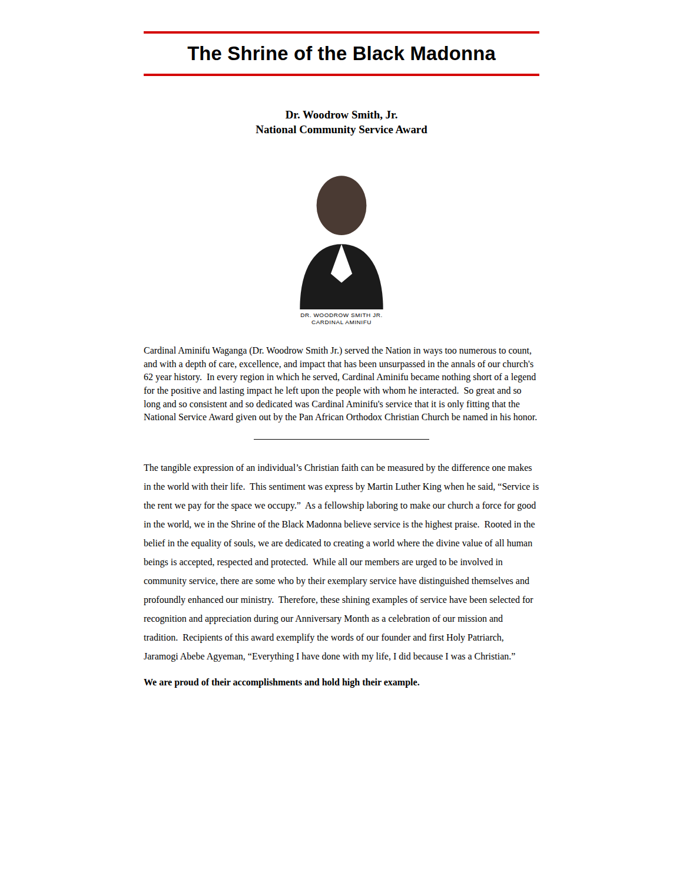The Shrine of the Black Madonna
Dr. Woodrow Smith, Jr. National Community Service Award
Dr. Woodrow Smith Jr.
Cardinal Aminifu
Cardinal Aminifu Waganga (Dr. Woodrow Smith Jr.) served the Nation in ways too numerous to count, and with a depth of care, excellence, and impact that has been unsurpassed in the annals of our church's 62 year history. In every region in which he served, Cardinal Aminifu became nothing short of a legend for the positive and lasting impact he left upon the people with whom he interacted. So great and so long and so consistent and so dedicated was Cardinal Aminifu's service that it is only fitting that the National Service Award given out by the Pan African Orthodox Christian Church be named in his honor.
The tangible expression of an individual’s Christian faith can be measured by the difference one makes in the world with their life. This sentiment was express by Martin Luther King when he said, “Service is the rent we pay for the space we occupy.” As a fellowship laboring to make our church a force for good in the world, we in the Shrine of the Black Madonna believe service is the highest praise. Rooted in the belief in the equality of souls, we are dedicated to creating a world where the divine value of all human beings is accepted, respected and protected. While all our members are urged to be involved in community service, there are some who by their exemplary service have distinguished themselves and profoundly enhanced our ministry. Therefore, these shining examples of service have been selected for recognition and appreciation during our Anniversary Month as a celebration of our mission and tradition. Recipients of this award exemplify the words of our founder and first Holy Patriarch, Jaramogi Abebe Agyeman, “Everything I have done with my life, I did because I was a Christian.”
We are proud of their accomplishments and hold high their example.